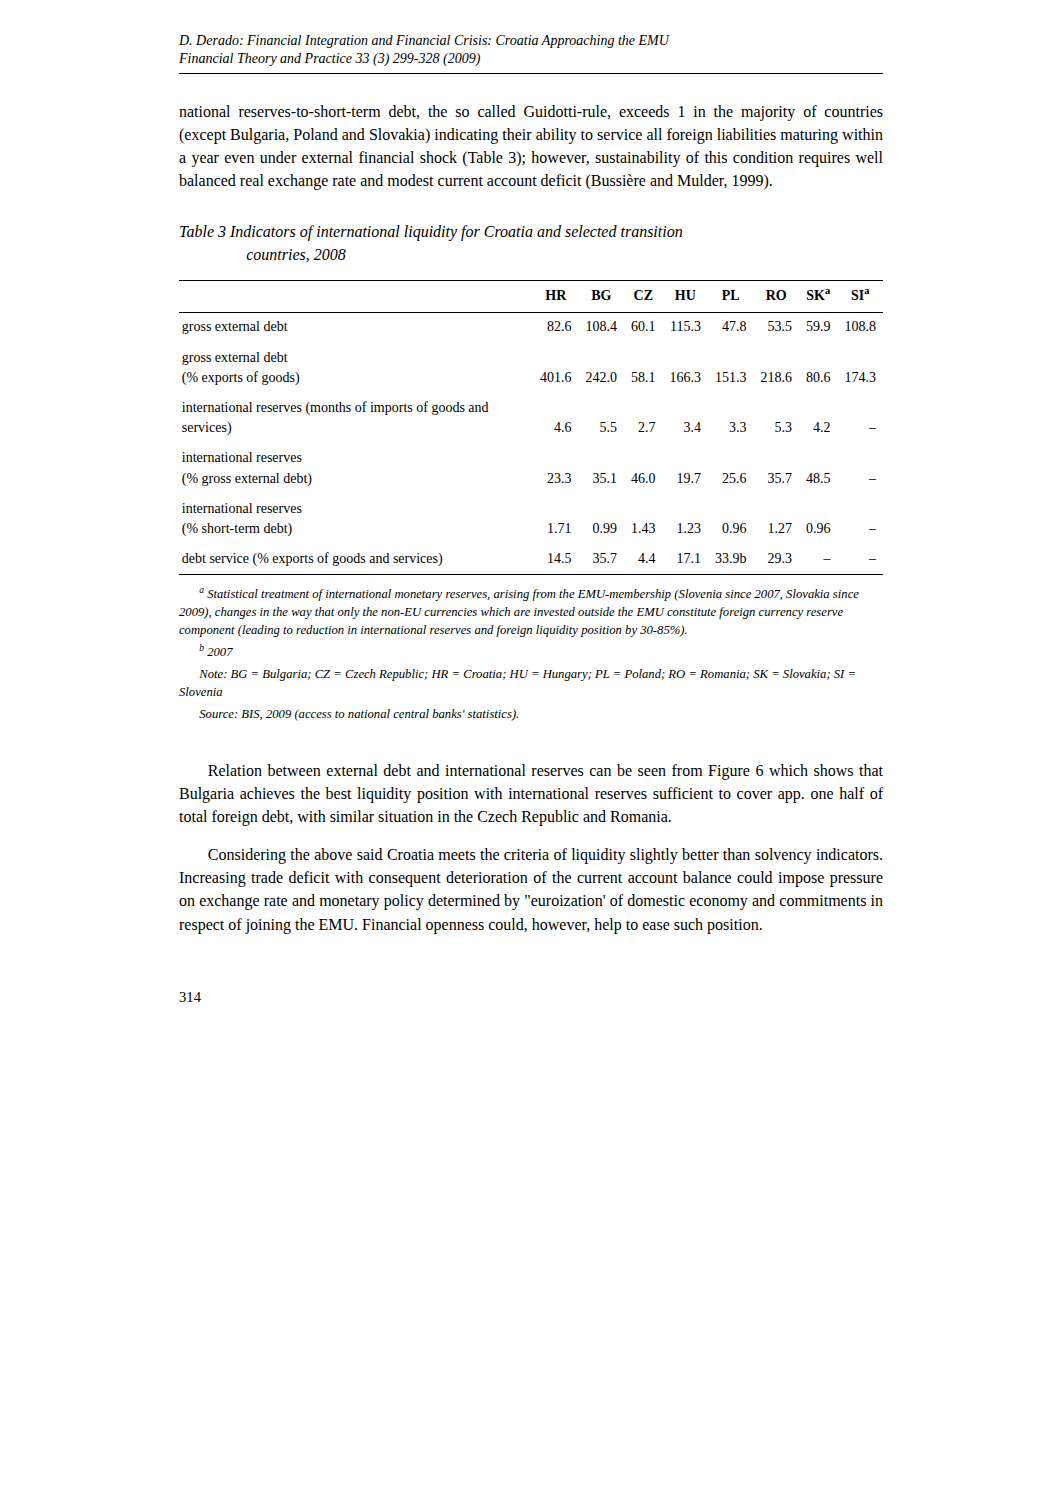D. Derado: Financial Integration and Financial Crisis: Croatia Approaching the EMU
Financial Theory and Practice 33 (3) 299-328 (2009)
national reserves-to-short-term debt, the so called Guidotti-rule, exceeds 1 in the majority of countries (except Bulgaria, Poland and Slovakia) indicating their ability to service all foreign liabilities maturing within a year even under external financial shock (Table 3); however, sustainability of this condition requires well balanced real exchange rate and modest current account deficit (Bussière and Mulder, 1999).
Table 3 Indicators of international liquidity for Croatia and selected transition countries, 2008
| | HR | BG | CZ | HU | PL | RO | SK a | SI a |
| --- | --- | --- | --- | --- | --- | --- | --- | --- |
| gross external debt | 82.6 | 108.4 | 60.1 | 115.3 | 47.8 | 53.5 | 59.9 | 108.8 |
| gross external debt (% exports of goods) | 401.6 | 242.0 | 58.1 | 166.3 | 151.3 | 218.6 | 80.6 | 174.3 |
| international reserves (months of imports of goods and services) | 4.6 | 5.5 | 2.7 | 3.4 | 3.3 | 5.3 | 4.2 | – |
| international reserves (% gross external debt) | 23.3 | 35.1 | 46.0 | 19.7 | 25.6 | 35.7 | 48.5 | – |
| international reserves (% short-term debt) | 1.71 | 0.99 | 1.43 | 1.23 | 0.96 | 1.27 | 0.96 | – |
| debt service (% exports of goods and services) | 14.5 | 35.7 | 4.4 | 17.1 | 33.9b | 29.3 | – | – |
a Statistical treatment of international monetary reserves, arising from the EMU-membership (Slovenia since 2007, Slovakia since 2009), changes in the way that only the non-EU currencies which are invested outside the EMU constitute foreign currency reserve component (leading to reduction in international reserves and foreign liquidity position by 30-85%).
b 2007
Note: BG = Bulgaria; CZ = Czech Republic; HR = Croatia; HU = Hungary; PL = Poland; RO = Romania; SK = Slovakia; SI = Slovenia
Source: BIS, 2009 (access to national central banks' statistics).
Relation between external debt and international reserves can be seen from Figure 6 which shows that Bulgaria achieves the best liquidity position with international reserves sufficient to cover app. one half of total foreign debt, with similar situation in the Czech Republic and Romania.
Considering the above said Croatia meets the criteria of liquidity slightly better than solvency indicators. Increasing trade deficit with consequent deterioration of the current account balance could impose pressure on exchange rate and monetary policy determined by "euroization' of domestic economy and commitments in respect of joining the EMU. Financial openness could, however, help to ease such position.
314